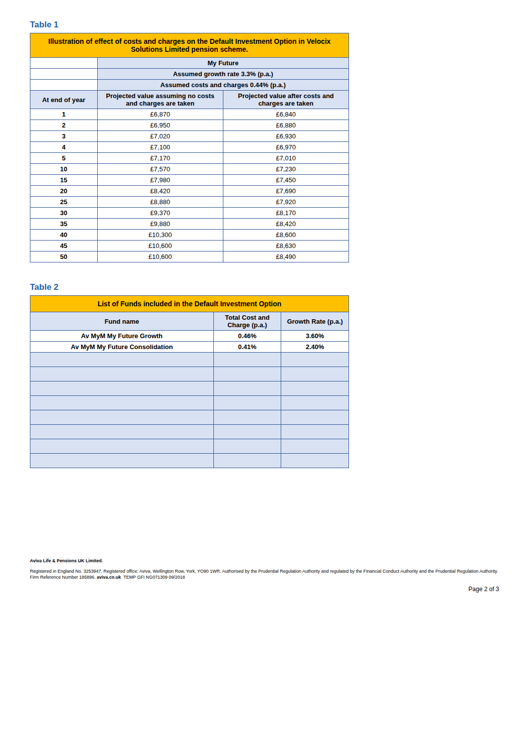Table 1
| Illustration of effect of costs and charges on the Default Investment Option in Velocix Solutions Limited pension scheme. |
| | My Future |
| | Assumed growth rate 3.3% (p.a.) |
| | Assumed costs and charges 0.44% (p.a.) |
| At end of year | Projected value assuming no costs and charges are taken | Projected value after costs and charges are taken |
| 1 | £6,870 | £6,840 |
| 2 | £6,950 | £6,880 |
| 3 | £7,020 | £6,930 |
| 4 | £7,100 | £6,970 |
| 5 | £7,170 | £7,010 |
| 10 | £7,570 | £7,230 |
| 15 | £7,980 | £7,450 |
| 20 | £8,420 | £7,690 |
| 25 | £8,880 | £7,920 |
| 30 | £9,370 | £8,170 |
| 35 | £9,880 | £8,420 |
| 40 | £10,300 | £8,600 |
| 45 | £10,600 | £8,630 |
| 50 | £10,600 | £8,490 |
Table 2
| List of Funds included in the Default Investment Option |
| Fund name | Total Cost and Charge (p.a.) | Growth Rate (p.a.) |
| Av MyM My Future Growth | 0.46% | 3.60% |
| Av MyM My Future Consolidation | 0.41% | 2.40% |
Aviva Life & Pensions UK Limited.
Registered in England No. 3253947. Registered office: Aviva, Wellington Row, York, YO90 1WR. Authorised by the Prudential Regulation Authority and regulated by the Financial Conduct Authority and the Prudential Regulation Authority. Firm Reference Number 185896. aviva.co.uk TEMP GFI NG071309 09/2018
Page 2 of 3